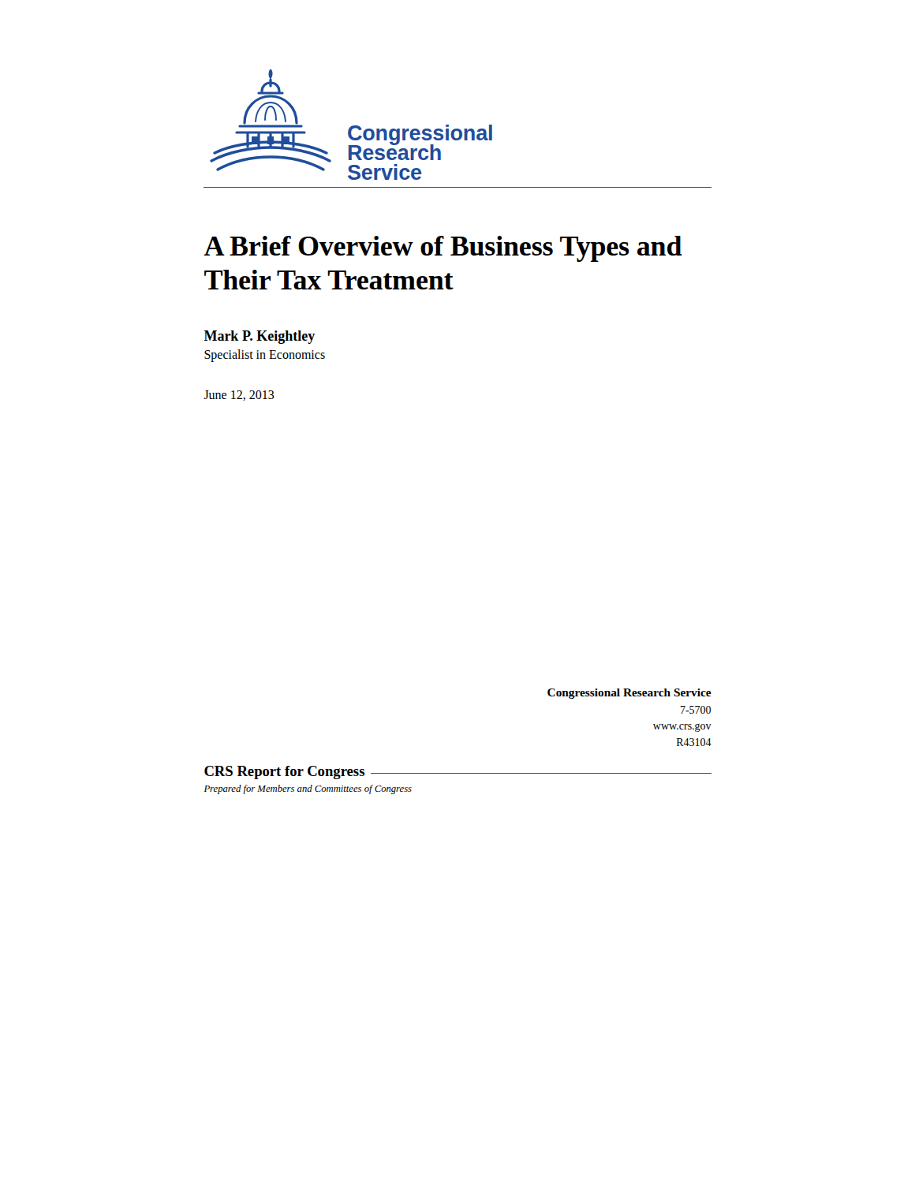Congressional
Research
Service
A Brief Overview of Business Types and Their Tax Treatment
Mark P. Keightley
Specialist in Economics
June 12, 2013
Congressional Research Service 7-5700
www.crs.gov
R43104
CRS Report for Congress
Prepared for Members and Committees of Congress